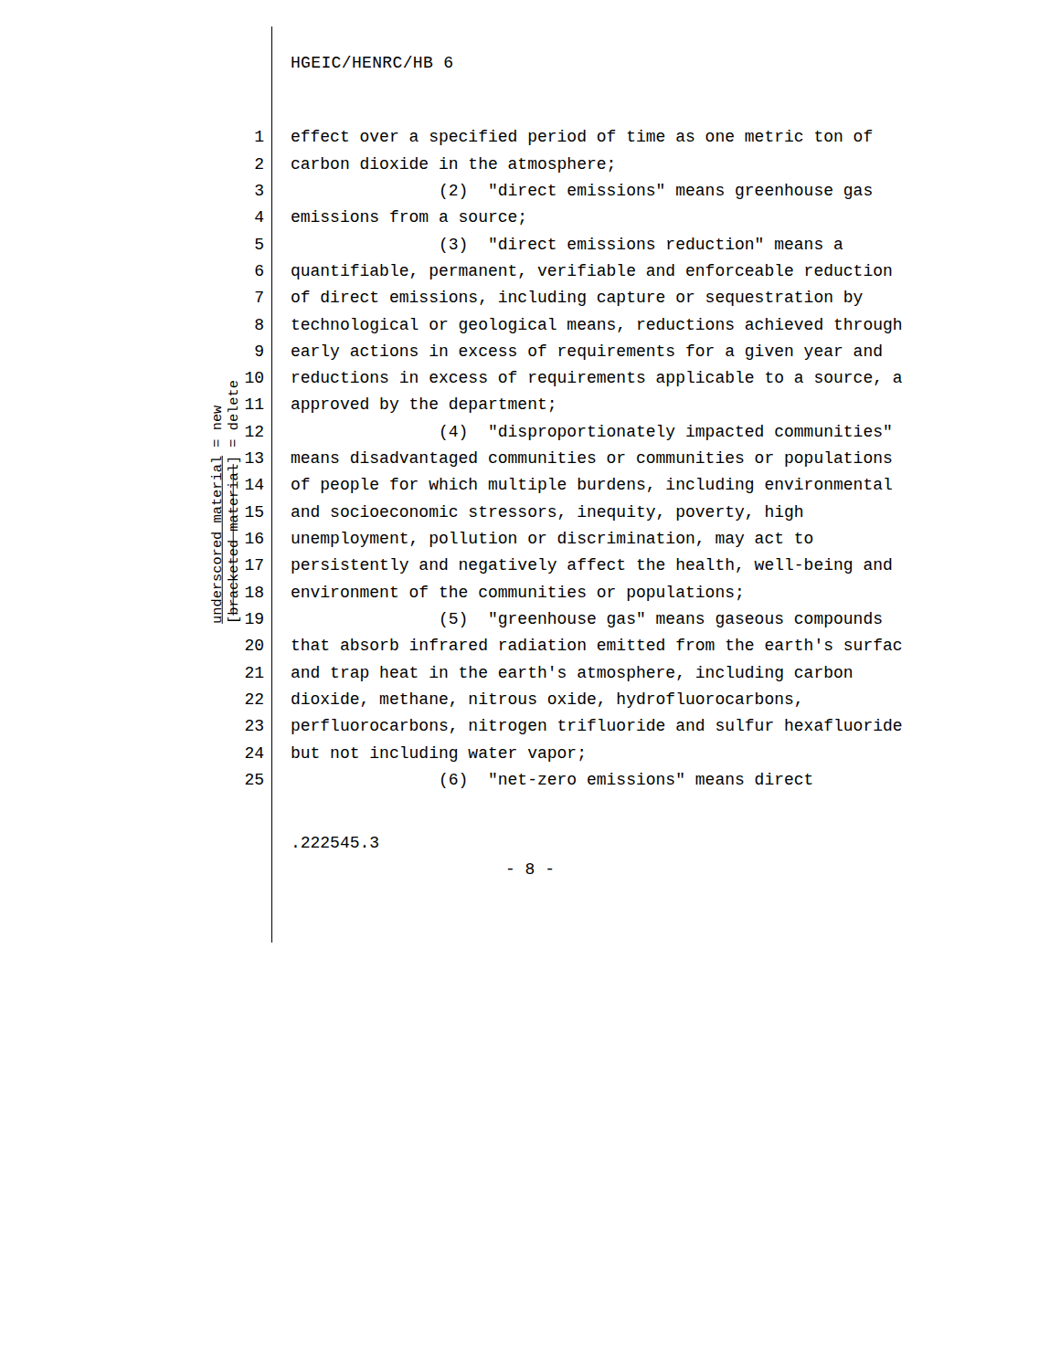HGEIC/HENRC/HB 6
underscored material = new
[bracketed material] = delete
1
2
3
4
5
6
7
8
9
10
11
12
13
14
15
16
17
18
19
20
21
22
23
24
25
effect over a specified period of time as one metric ton of
carbon dioxide in the atmosphere;
(2) "direct emissions" means greenhouse gas
emissions from a source;
(3) "direct emissions reduction" means a
quantifiable, permanent, verifiable and enforceable reduction
of direct emissions, including capture or sequestration by
technological or geological means, reductions achieved through
early actions in excess of requirements for a given year and
reductions in excess of requirements applicable to a source, as
approved by the department;
(4) "disproportionately impacted communities"
means disadvantaged communities or communities or populations
of people for which multiple burdens, including environmental
and socioeconomic stressors, inequity, poverty, high
unemployment, pollution or discrimination, may act to
persistently and negatively affect the health, well-being and
environment of the communities or populations;
(5) "greenhouse gas" means gaseous compounds
that absorb infrared radiation emitted from the earth's surface
and trap heat in the earth's atmosphere, including carbon
dioxide, methane, nitrous oxide, hydrofluorocarbons,
perfluorocarbons, nitrogen trifluoride and sulfur hexafluoride,
but not including water vapor;
(6) "net-zero emissions" means direct
.222545.3
- 8 -